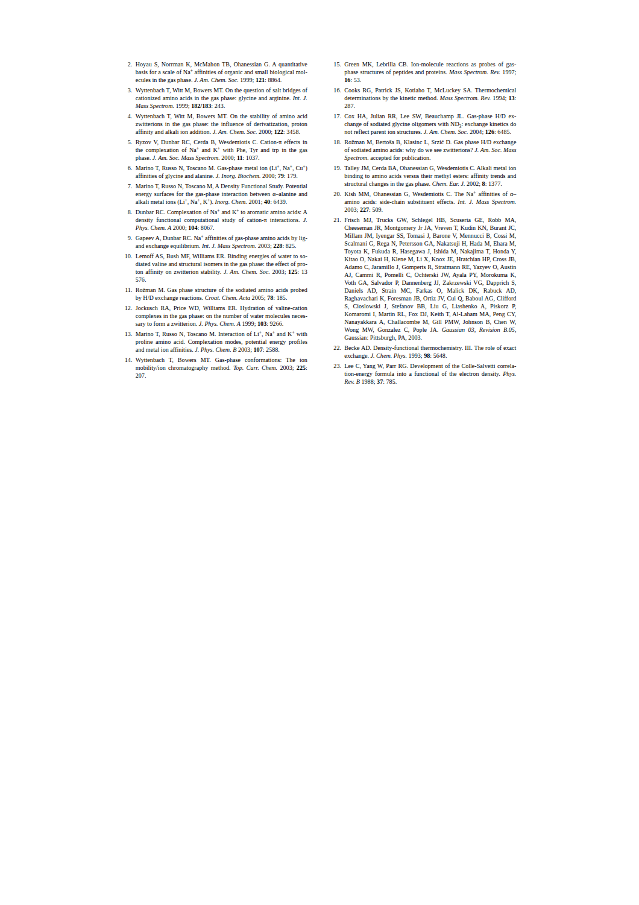2. Hoyau S, Norrman K, McMahon TB, Ohanessian G. A quantitative basis for a scale of Na+ affinities of organic and small biological molecules in the gas phase. J. Am. Chem. Soc. 1999; 121: 8864.
3. Wyttenbach T, Witt M, Bowers MT. On the question of salt bridges of cationized amino acids in the gas phase: glycine and arginine. Int. J. Mass Spectrom. 1999; 182/183: 243.
4. Wyttenbach T, Witt M, Bowers MT. On the stability of amino acid zwitterions in the gas phase: the influence of derivatization, proton affinity and alkali ion addition. J. Am. Chem. Soc. 2000; 122: 3458.
5. Ryzov V, Dunbar RC, Cerda B, Wesdemiotis C. Cation-π effects in the complexation of Na+ and K+ with Phe, Tyr and trp in the gas phase. J. Am. Soc. Mass Spectrom. 2000; 11: 1037.
6. Marino T, Russo N, Toscano M. Gas-phase metal ion (Li+, Na+, Cu+) affinities of glycine and alanine. J. Inorg. Biochem. 2000; 79: 179.
7. Marino T, Russo N, Toscano M, A Density Functional Study. Potential energy surfaces for the gas-phase interaction between α–alanine and alkali metal ions (Li+, Na+, K+). Inorg. Chem. 2001; 40: 6439.
8. Dunbar RC. Complexation of Na+ and K+ to aromatic amino acids: A density functional computational study of cation-π interactions. J. Phys. Chem. A 2000; 104: 8067.
9. Gapeev A, Dunbar RC. Na+ affinities of gas-phase amino acids by ligand exchange equilibrium. Int. J. Mass Spectrom. 2003; 228: 825.
10. Lemoff AS, Bush MF, Williams ER. Binding energies of water to sodiated valine and structural isomers in the gas phase: the effect of proton affinity on zwitterion stability. J. Am. Chem. Soc. 2003; 125: 13 576.
11. Rožman M. Gas phase structure of the sodiated amino acids probed by H/D exchange reactions. Croat. Chem. Acta 2005; 78: 185.
12. Jockusch RA, Price WD, Williams ER. Hydration of valine-cation complexes in the gas phase: on the number of water molecules necessary to form a zwitterion. J. Phys. Chem. A 1999; 103: 9266.
13. Marino T, Russo N, Toscano M. Interaction of Li+, Na+ and K+ with proline amino acid. Complexation modes, potential energy profiles and metal ion affinities. J. Phys. Chem. B 2003; 107: 2588.
14. Wyttenbach T, Bowers MT. Gas-phase conformations: The ion mobility/ion chromatography method. Top. Curr. Chem. 2003; 225: 207.
15. Green MK, Lebrilla CB. Ion-molecule reactions as probes of gas-phase structures of peptides and proteins. Mass Spectrom. Rev. 1997; 16: 53.
16. Cooks RG, Patrick JS, Kotiaho T, McLuckey SA. Thermochemical determinations by the kinetic method. Mass Spectrom. Rev. 1994; 13: 287.
17. Cox HA, Julian RR, Lee SW, Beauchamp JL. Gas-phase H/D exchange of sodiated glycine oligomers with ND3: exchange kinetics do not reflect parent ion structures. J. Am. Chem. Soc. 2004; 126: 6485.
18. Rožman M, Bertoša B, Klasinc L, Srzić D. Gas phase H/D exchange of sodiated amino acids: why do we see zwitterions? J. Am. Soc. Mass Spectrom. accepted for publication.
19. Talley JM, Cerda BA, Ohanessian G, Wesdemiotis C. Alkali metal ion binding to amino acids versus their methyl esters: affinity trends and structural changes in the gas phase. Chem. Eur. J. 2002; 8: 1377.
20. Kish MM, Ohanessian G, Wesdemiotis C. The Na+ affinities of α–amino acids: side-chain substituent effects. Int. J. Mass Spectrom. 2003; 227: 509.
21. Frisch MJ, Trucks GW, Schlegel HB, Scuseria GE, Robb MA, Cheeseman JR, Montgomery Jr JA, Vreven T, Kudin KN, Burant JC, Millam JM, Iyengar SS, Tomasi J, Barone V, Mennucci B, Cossi M, Scalmani G, Rega N, Petersson GA, Nakatsuji H, Hada M, Ehara M, Toyota K, Fukuda R, Hasegawa J, Ishida M, Nakajima T, Honda Y, Kitao O, Nakai H, Klene M, Li X, Knox JE, Hratchian HP, Cross JB, Adamo C, Jaramillo J, Gomperts R, Stratmann RE, Yazyev O, Austin AJ, Cammi R, Pomelli C, Ochterski JW, Ayala PY, Morokuma K, Voth GA, Salvador P, Dannenberg JJ, Zakrzewski VG, Dapprich S, Daniels AD, Strain MC, Farkas O, Malick DK, Rabuck AD, Raghavachari K, Foresman JB, Ortiz JV, Cui Q, Baboul AG, Clifford S, Cioslowski J, Stefanov BB, Liu G, Liashenko A, Piskorz P, Komaromi I, Martin RL, Fox DJ, Keith T, Al-Laham MA, Peng CY, Nanayakkara A, Challacombe M, Gill PMW, Johnson B, Chen W, Wong MW, Gonzalez C, Pople JA. Gaussian 03, Revision B.05, Gaussian: Pittsburgh, PA, 2003.
22. Becke AD. Density-functional thermochemistry. III. The role of exact exchange. J. Chem. Phys. 1993; 98: 5648.
23. Lee C, Yang W, Parr RG. Development of the Colle-Salvetti correlation-energy formula into a functional of the electron density. Phys. Rev. B 1988; 37: 785.